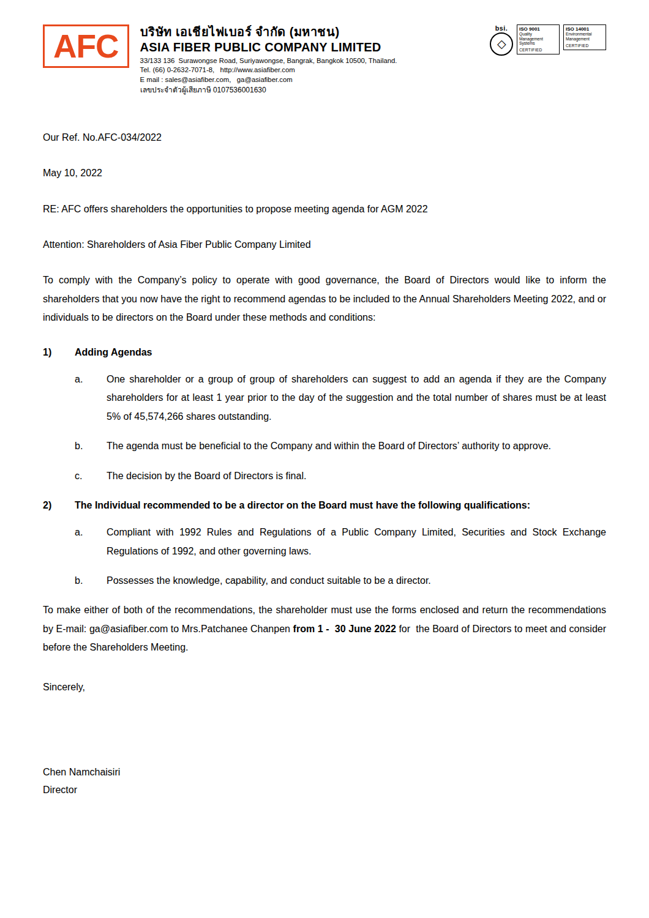AFC
บริษัท เอเชียไฟเบอร์ จำกัด (มหาชน)
ASIA FIBER PUBLIC COMPANY LIMITED
33/133 136 Surawongse Road, Suriyawongse, Bangrak, Bangkok 10500, Thailand.
Tel. (66) 0-2632-7071-8, http://www.asiafiber.com
E mail : sales@asiafiber.com, ga@asiafiber.com
เลขประจำตัวผู้เสียภาษี 0107536001630
bsi.
◇
ISO 9001
Quality
Management
Systems
CERTIFIED
ISO 14001
Environmental
Management
CERTIFIED
Our Ref. No.AFC-034/2022
May 10, 2022
RE: AFC offers shareholders the opportunities to propose meeting agenda for AGM 2022
Attention: Shareholders of Asia Fiber Public Company Limited
To comply with the Company’s policy to operate with good governance, the Board of Directors would like to inform the shareholders that you now have the right to recommend agendas to be included to the Annual Shareholders Meeting 2022, and or individuals to be directors on the Board under these methods and conditions:
Adding Agendas
One shareholder or a group of group of shareholders can suggest to add an agenda if they are the Company shareholders for at least 1 year prior to the day of the suggestion and the total number of shares must be at least 5% of 45,574,266 shares outstanding.
The agenda must be beneficial to the Company and within the Board of Directors’ authority to approve.
The decision by the Board of Directors is final.
The Individual recommended to be a director on the Board must have the following qualifications:
Compliant with 1992 Rules and Regulations of a Public Company Limited, Securities and Stock Exchange Regulations of 1992, and other governing laws.
Possesses the knowledge, capability, and conduct suitable to be a director.
To make either of both of the recommendations, the shareholder must use the forms enclosed and return the recommendations by E-mail: ga@asiafiber.com to Mrs.Patchanee Chanpen from 1 - 30 June 2022 for the Board of Directors to meet and consider before the Shareholders Meeting.
Sincerely,
Chen Namchaisiri
Director